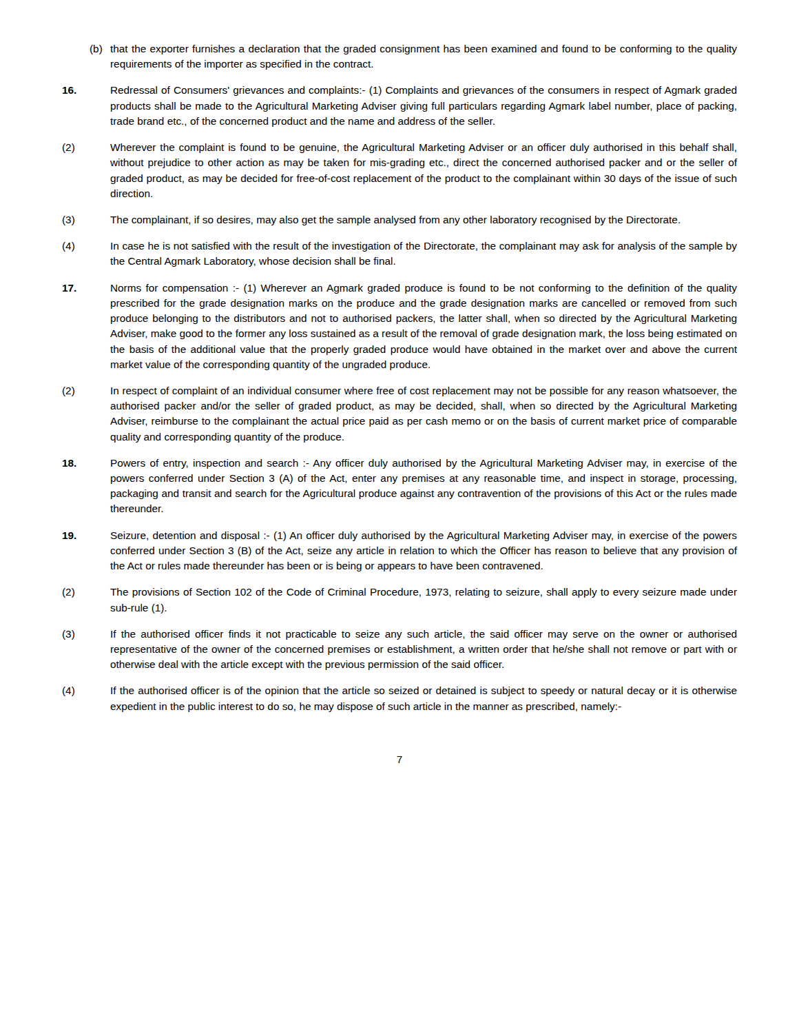(b)
that the exporter furnishes a declaration that the graded consignment has been examined and found to be conforming to the quality requirements of the importer as specified in the contract.
16.
Redressal of Consumers' grievances and complaints:- (1) Complaints and grievances of the consumers in respect of Agmark graded products shall be made to the Agricultural Marketing Adviser giving full particulars regarding Agmark label number, place of packing, trade brand etc., of the concerned product and the name and address of the seller.
(2)
Wherever the complaint is found to be genuine, the Agricultural Marketing Adviser or an officer duly authorised in this behalf shall, without prejudice to other action as may be taken for mis-grading etc., direct the concerned authorised packer and or the seller of graded product, as may be decided for free-of-cost replacement of the product to the complainant within 30 days of the issue of such direction.
(3)
The complainant, if so desires, may also get the sample analysed from any other laboratory recognised by the Directorate.
(4)
In case he is not satisfied with the result of the investigation of the Directorate, the complainant may ask for analysis of the sample by the Central Agmark Laboratory, whose decision shall be final.
17.
Norms for compensation :- (1) Wherever an Agmark graded produce is found to be not conforming to the definition of the quality prescribed for the grade designation marks on the produce and the grade designation marks are cancelled or removed from such produce belonging to the distributors and not to authorised packers, the latter shall, when so directed by the Agricultural Marketing Adviser, make good to the former any loss sustained as a result of the removal of grade designation mark, the loss being estimated on the basis of the additional value that the properly graded produce would have obtained in the market over and above the current market value of the corresponding quantity of the ungraded produce.
(2)
In respect of complaint of an individual consumer where free of cost replacement may not be possible for any reason whatsoever, the authorised packer and/or the seller of graded product, as may be decided, shall, when so directed by the Agricultural Marketing Adviser, reimburse to the complainant the actual price paid as per cash memo or on the basis of current market price of comparable quality and corresponding quantity of the produce.
18.
Powers of entry, inspection and search :- Any officer duly authorised by the Agricultural Marketing Adviser may, in exercise of the powers conferred under Section 3 (A) of the Act, enter any premises at any reasonable time, and inspect in storage, processing, packaging and transit and search for the Agricultural produce against any contravention of the provisions of this Act or the rules made thereunder.
19.
Seizure, detention and disposal :- (1) An officer duly authorised by the Agricultural Marketing Adviser may, in exercise of the powers conferred under Section 3 (B) of the Act, seize any article in relation to which the Officer has reason to believe that any provision of the Act or rules made thereunder has been or is being or appears to have been contravened.
(2)
The provisions of Section 102 of the Code of Criminal Procedure, 1973, relating to seizure, shall apply to every seizure made under sub-rule (1).
(3)
If the authorised officer finds it not practicable to seize any such article, the said officer may serve on the owner or authorised representative of the owner of the concerned premises or establishment, a written order that he/she shall not remove or part with or otherwise deal with the article except with the previous permission of the said officer.
(4)
If the authorised officer is of the opinion that the article so seized or detained is subject to speedy or natural decay or it is otherwise expedient in the public interest to do so, he may dispose of such article in the manner as prescribed, namely:-
7